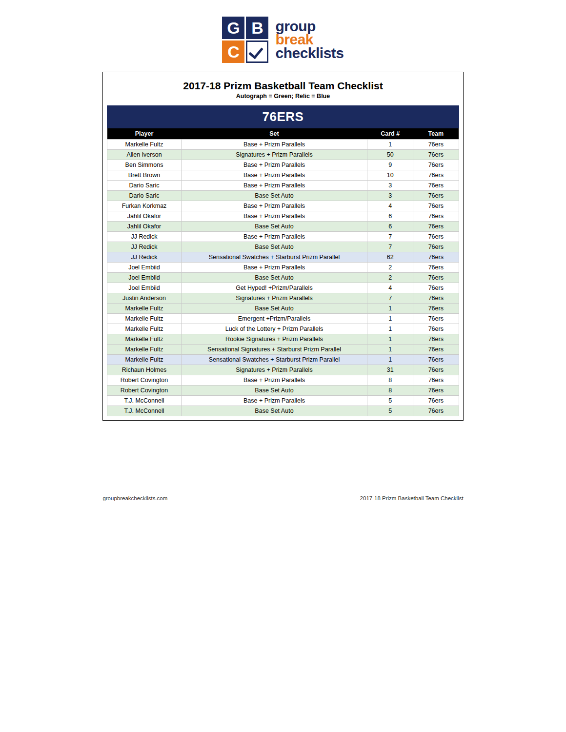G
B
C
group
break
checklists
2017-18 Prizm Basketball Team Checklist
Autograph = Green; Relic = Blue
76ERS
| Player | Set | Card # | Team |
| --- | --- | --- | --- |
| Markelle Fultz | Base + Prizm Parallels | 1 | 76ers |
| Allen Iverson | Signatures + Prizm Parallels | 50 | 76ers |
| Ben Simmons | Base + Prizm Parallels | 9 | 76ers |
| Brett Brown | Base + Prizm Parallels | 10 | 76ers |
| Dario Saric | Base + Prizm Parallels | 3 | 76ers |
| Dario Saric | Base Set Auto | 3 | 76ers |
| Furkan Korkmaz | Base + Prizm Parallels | 4 | 76ers |
| Jahlil Okafor | Base + Prizm Parallels | 6 | 76ers |
| Jahlil Okafor | Base Set Auto | 6 | 76ers |
| JJ Redick | Base + Prizm Parallels | 7 | 76ers |
| JJ Redick | Base Set Auto | 7 | 76ers |
| JJ Redick | Sensational Swatches + Starburst Prizm Parallel | 62 | 76ers |
| Joel Embiid | Base + Prizm Parallels | 2 | 76ers |
| Joel Embiid | Base Set Auto | 2 | 76ers |
| Joel Embiid | Get Hyped! +Prizm/Parallels | 4 | 76ers |
| Justin Anderson | Signatures + Prizm Parallels | 7 | 76ers |
| Markelle Fultz | Base Set Auto | 1 | 76ers |
| Markelle Fultz | Emergent +Prizm/Parallels | 1 | 76ers |
| Markelle Fultz | Luck of the Lottery + Prizm Parallels | 1 | 76ers |
| Markelle Fultz | Rookie Signatures + Prizm Parallels | 1 | 76ers |
| Markelle Fultz | Sensational Signatures + Starburst Prizm Parallel | 1 | 76ers |
| Markelle Fultz | Sensational Swatches + Starburst Prizm Parallel | 1 | 76ers |
| Richaun Holmes | Signatures + Prizm Parallels | 31 | 76ers |
| Robert Covington | Base + Prizm Parallels | 8 | 76ers |
| Robert Covington | Base Set Auto | 8 | 76ers |
| T.J. McConnell | Base + Prizm Parallels | 5 | 76ers |
| T.J. McConnell | Base Set Auto | 5 | 76ers |
groupbreakchecklists.com 2017-18 Prizm Basketball Team Checklist